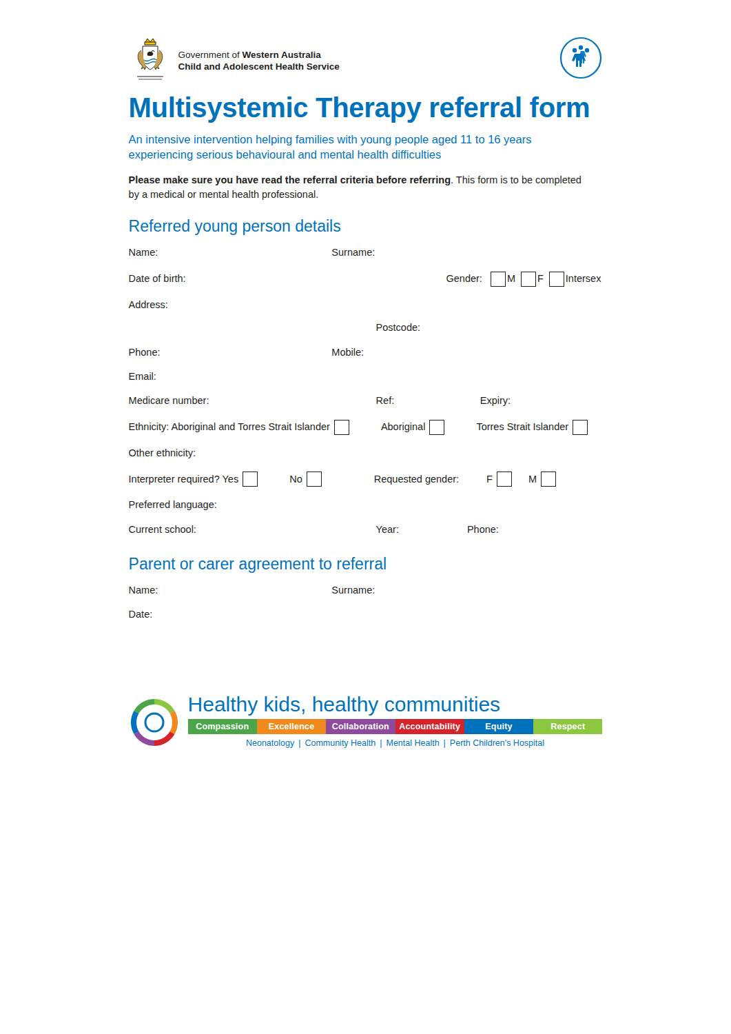Government of Western Australia
Child and Adolescent Health Service
Multisystemic Therapy referral form
An intensive intervention helping families with young people aged 11 to 16 years experiencing serious behavioural and mental health difficulties
Please make sure you have read the referral criteria before referring. This form is to be completed by a medical or mental health professional.
Referred young person details
Name: Surname:
Date of birth: Gender: M F Intersex
Address:
Postcode:
Phone: Mobile:
Email:
Medicare number: Ref: Expiry:
Ethnicity: Aboriginal and Torres Strait Islander Aboriginal Torres Strait Islander
Other ethnicity:
Interpreter required? Yes No Requested gender: F M
Preferred language:
Current school: Year: Phone:
Parent or carer agreement to referral
Name: Surname:
Date:
Healthy kids, healthy communities
Compassion
Excellence
Collaboration
Accountability
Equity
Respect
Neonatology|Community Health|Mental Health|Perth Children's Hospital